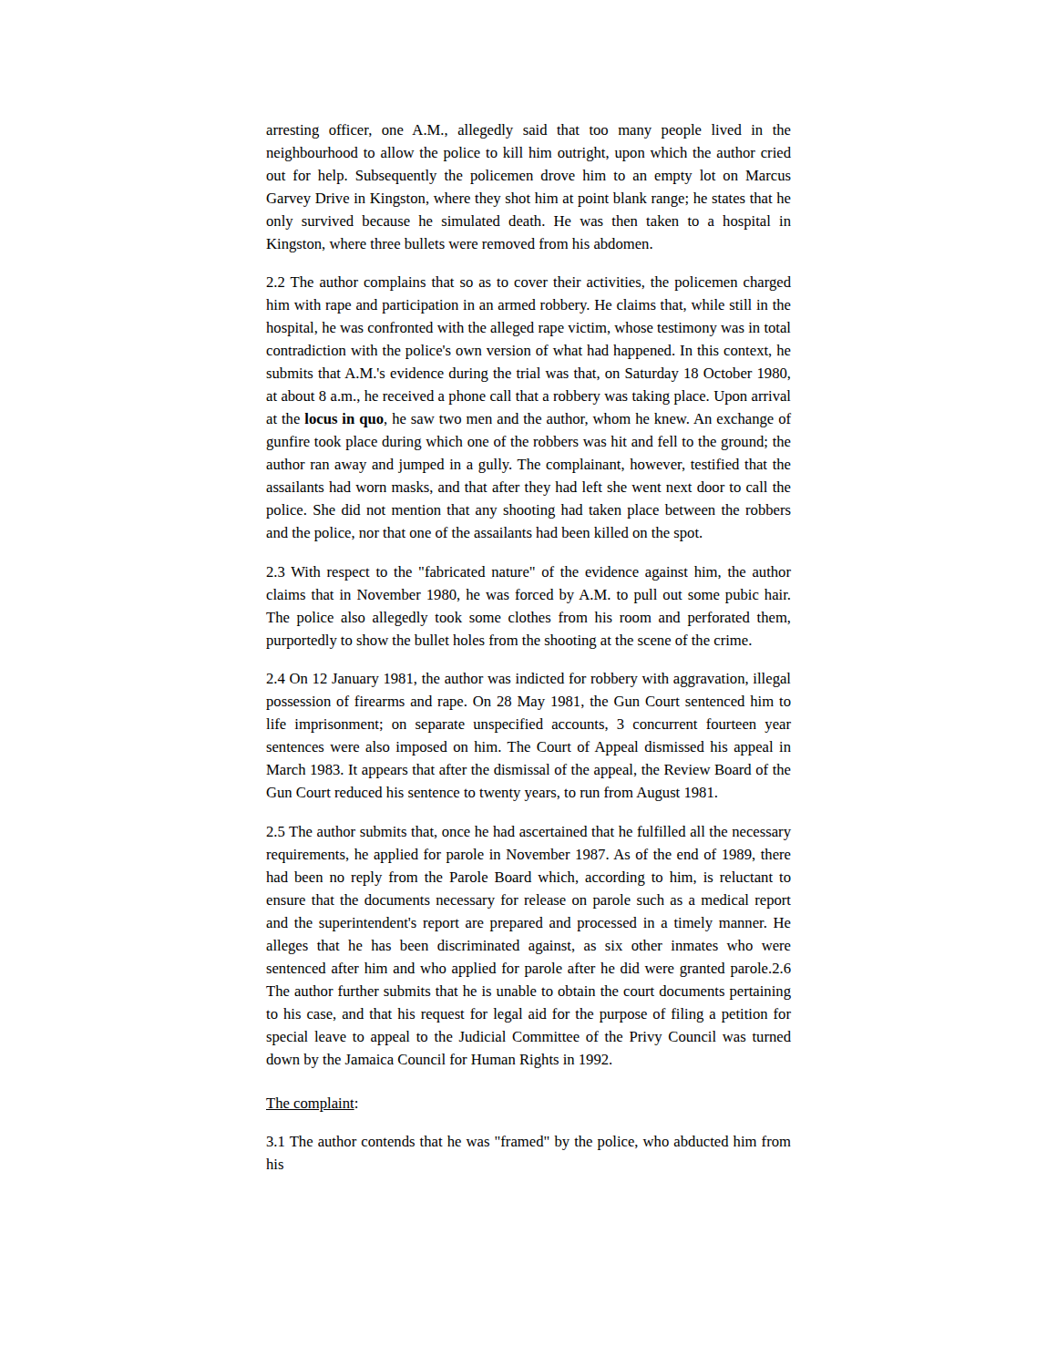arresting officer, one A.M., allegedly said that too many people lived in the neighbourhood to allow the police to kill him outright, upon which the author cried out for help. Subsequently the policemen drove him to an empty lot on Marcus Garvey Drive in Kingston, where they shot him at point blank range; he states that he only survived because he simulated death. He was then taken to a hospital in Kingston, where three bullets were removed from his abdomen.
2.2 The author complains that so as to cover their activities, the policemen charged him with rape and participation in an armed robbery. He claims that, while still in the hospital, he was confronted with the alleged rape victim, whose testimony was in total contradiction with the police's own version of what had happened. In this context, he submits that A.M.'s evidence during the trial was that, on Saturday 18 October 1980, at about 8 a.m., he received a phone call that a robbery was taking place. Upon arrival at the locus in quo, he saw two men and the author, whom he knew. An exchange of gunfire took place during which one of the robbers was hit and fell to the ground; the author ran away and jumped in a gully. The complainant, however, testified that the assailants had worn masks, and that after they had left she went next door to call the police. She did not mention that any shooting had taken place between the robbers and the police, nor that one of the assailants had been killed on the spot.
2.3 With respect to the "fabricated nature" of the evidence against him, the author claims that in November 1980, he was forced by A.M. to pull out some pubic hair. The police also allegedly took some clothes from his room and perforated them, purportedly to show the bullet holes from the shooting at the scene of the crime.
2.4 On 12 January 1981, the author was indicted for robbery with aggravation, illegal possession of firearms and rape. On 28 May 1981, the Gun Court sentenced him to life imprisonment; on separate unspecified accounts, 3 concurrent fourteen year sentences were also imposed on him. The Court of Appeal dismissed his appeal in March 1983. It appears that after the dismissal of the appeal, the Review Board of the Gun Court reduced his sentence to twenty years, to run from August 1981.
2.5 The author submits that, once he had ascertained that he fulfilled all the necessary requirements, he applied for parole in November 1987. As of the end of 1989, there had been no reply from the Parole Board which, according to him, is reluctant to ensure that the documents necessary for release on parole such as a medical report and the superintendent's report are prepared and processed in a timely manner. He alleges that he has been discriminated against, as six other inmates who were sentenced after him and who applied for parole after he did were granted parole.2.6 The author further submits that he is unable to obtain the court documents pertaining to his case, and that his request for legal aid for the purpose of filing a petition for special leave to appeal to the Judicial Committee of the Privy Council was turned down by the Jamaica Council for Human Rights in 1992.
The complaint:
3.1 The author contends that he was "framed" by the police, who abducted him from his